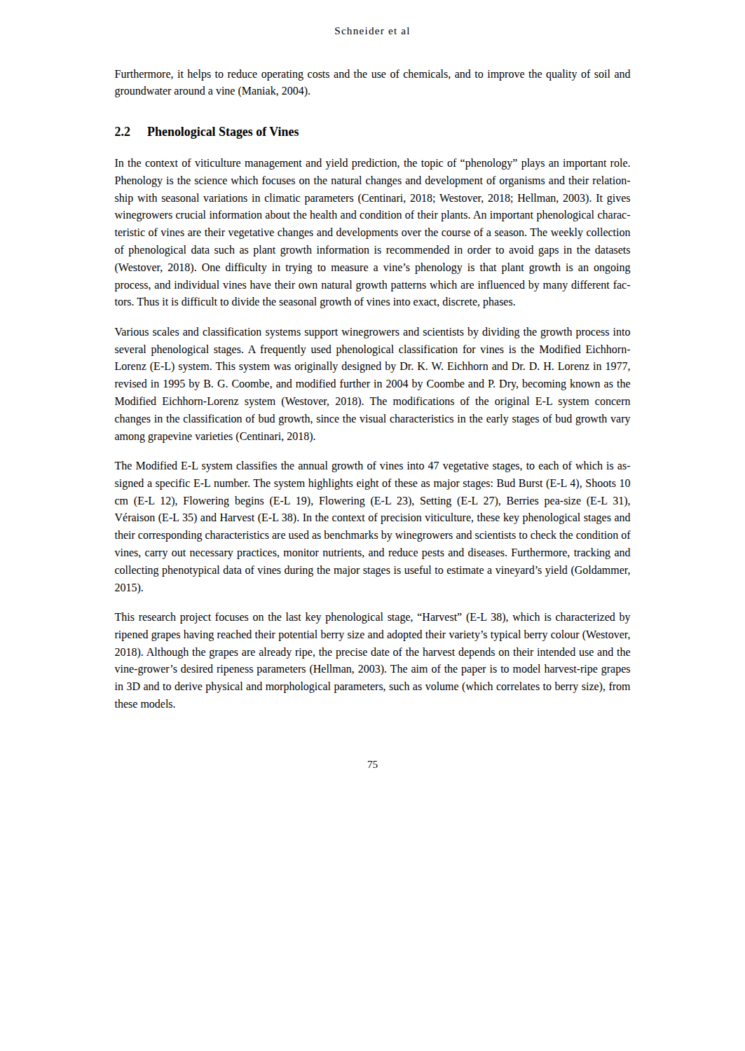Schneider et al
Furthermore, it helps to reduce operating costs and the use of chemicals, and to improve the quality of soil and groundwater around a vine (Maniak, 2004).
2.2 Phenological Stages of Vines
In the context of viticulture management and yield prediction, the topic of “phenology” plays an important role. Phenology is the science which focuses on the natural changes and development of organisms and their relationship with seasonal variations in climatic parameters (Centinari, 2018; Westover, 2018; Hellman, 2003). It gives winegrowers crucial information about the health and condition of their plants. An important phenological characteristic of vines are their vegetative changes and developments over the course of a season. The weekly collection of phenological data such as plant growth information is recommended in order to avoid gaps in the datasets (Westover, 2018). One difficulty in trying to measure a vine’s phenology is that plant growth is an ongoing process, and individual vines have their own natural growth patterns which are influenced by many different factors. Thus it is difficult to divide the seasonal growth of vines into exact, discrete, phases.
Various scales and classification systems support winegrowers and scientists by dividing the growth process into several phenological stages. A frequently used phenological classification for vines is the Modified Eichhorn-Lorenz (E-L) system. This system was originally designed by Dr. K. W. Eichhorn and Dr. D. H. Lorenz in 1977, revised in 1995 by B. G. Coombe, and modified further in 2004 by Coombe and P. Dry, becoming known as the Modified Eichhorn-Lorenz system (Westover, 2018). The modifications of the original E-L system concern changes in the classification of bud growth, since the visual characteristics in the early stages of bud growth vary among grapevine varieties (Centinari, 2018).
The Modified E-L system classifies the annual growth of vines into 47 vegetative stages, to each of which is assigned a specific E-L number. The system highlights eight of these as major stages: Bud Burst (E-L 4), Shoots 10 cm (E-L 12), Flowering begins (E-L 19), Flowering (E-L 23), Setting (E-L 27), Berries pea-size (E-L 31), Véraison (E-L 35) and Harvest (E-L 38). In the context of precision viticulture, these key phenological stages and their corresponding characteristics are used as benchmarks by winegrowers and scientists to check the condition of vines, carry out necessary practices, monitor nutrients, and reduce pests and diseases. Furthermore, tracking and collecting phenotypical data of vines during the major stages is useful to estimate a vineyard’s yield (Goldammer, 2015).
This research project focuses on the last key phenological stage, “Harvest” (E-L 38), which is characterized by ripened grapes having reached their potential berry size and adopted their variety’s typical berry colour (Westover, 2018). Although the grapes are already ripe, the precise date of the harvest depends on their intended use and the vine-grower’s desired ripeness parameters (Hellman, 2003). The aim of the paper is to model harvest-ripe grapes in 3D and to derive physical and morphological parameters, such as volume (which correlates to berry size), from these models.
75